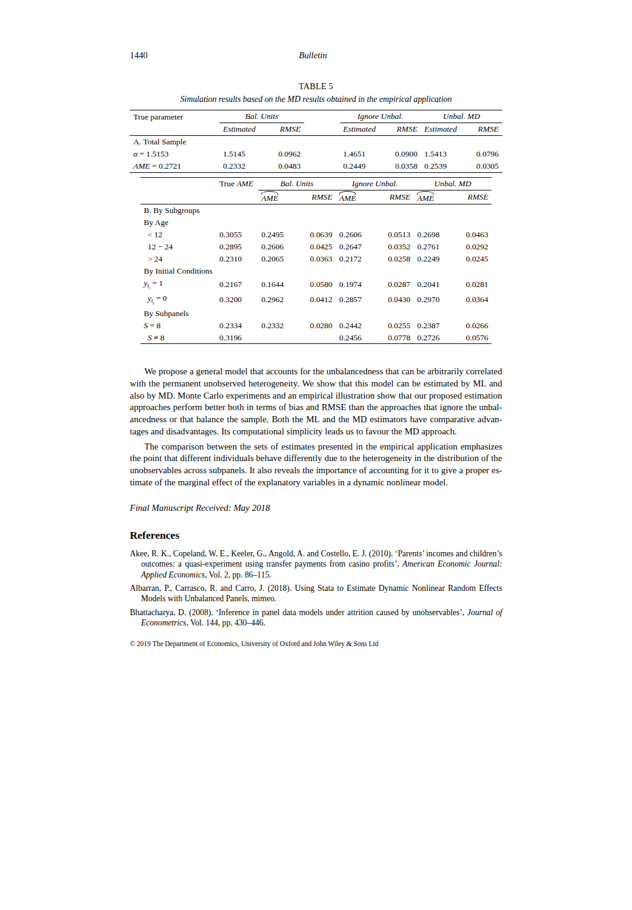1440 Bulletin
TABLE 5
Simulation results based on the MD results obtained in the empirical application
| True parameter | Bal. Units | | Ignore Unbal. | Unbal. MD |
| | Estimated | RMSE | | Estimated | RMSE | Estimated | RMSE |
| A. Total Sample | | | | | | | |
| α = 1.5153 | 1.5145 | 0.0962 | | 1.4651 | 0.0900 | 1.5413 | 0.0796 |
| AME = 0.2721 | 0.2332 | 0.0483 | | 0.2449 | 0.0358 | 0.2539 | 0.0305 |
| | True AME | Bal. Units | Ignore Unbal. | Unbal. MD |
| | | AME | RMSE | AME | RMSE | AME | RMSE |
| B. By Subgroups | | | | | | | |
| By Age | | | | | | | |
| < 12 | 0.3055 | 0.2495 | 0.0639 | 0.2606 | 0.0513 | 0.2698 | 0.0463 |
| 12 − 24 | 0.2895 | 0.2606 | 0.0425 | 0.2647 | 0.0352 | 0.2761 | 0.0292 |
| > 24 | 0.2310 | 0.2065 | 0.0363 | 0.2172 | 0.0258 | 0.2249 | 0.0245 |
| By Initial Conditions | | | | | | | |
| y t i = 1 | 0.2167 | 0.1644 | 0.0580 | 0.1974 | 0.0287 | 0.2041 | 0.0281 |
| y t i = 0 | 0.3200 | 0.2962 | 0.0412 | 0.2857 | 0.0430 | 0.2970 | 0.0364 |
| By Subpanels | | | | | | | |
| S = 8 | 0.2334 | 0.2332 | 0.0280 | 0.2442 | 0.0255 | 0.2387 | 0.0266 |
| S ≠ 8 | 0.3196 | | | 0.2456 | 0.0778 | 0.2726 | 0.0576 |
We propose a general model that accounts for the unbalancedness that can be arbitrarily correlated with the permanent unobserved heterogeneity. We show that this model can be estimated by ML and also by MD. Monte Carlo experiments and an empirical illustration show that our proposed estimation approaches perform better both in terms of bias and RMSE than the approaches that ignore the unbalancedness or that balance the sample. Both the ML and the MD estimators have comparative advantages and disadvantages. Its computational simplicity leads us to favour the MD approach.
The comparison between the sets of estimates presented in the empirical application emphasizes the point that different individuals behave differently due to the heterogeneity in the distribution of the unobservables across subpanels. It also reveals the importance of accounting for it to give a proper estimate of the marginal effect of the explanatory variables in a dynamic nonlinear model.
Final Manuscript Received: May 2018
References
Akee, R. K., Copeland, W. E., Keeler, G., Angold, A. and Costello, E. J. (2010). ‘Parents’ incomes and children’s outcomes: a quasi-experiment using transfer payments from casino profits’, American Economic Journal: Applied Economics, Vol. 2, pp. 86–115.
Albarran, P., Carrasco, R. and Carro, J. (2018). Using Stata to Estimate Dynamic Nonlinear Random Effects Models with Unbalanced Panels, mimeo.
Bhattacharya, D. (2008). ‘Inference in panel data models under attrition caused by unobservables’, Journal of Econometrics, Vol. 144, pp. 430–446.
© 2019 The Department of Economics, University of Oxford and John Wiley & Sons Ltd